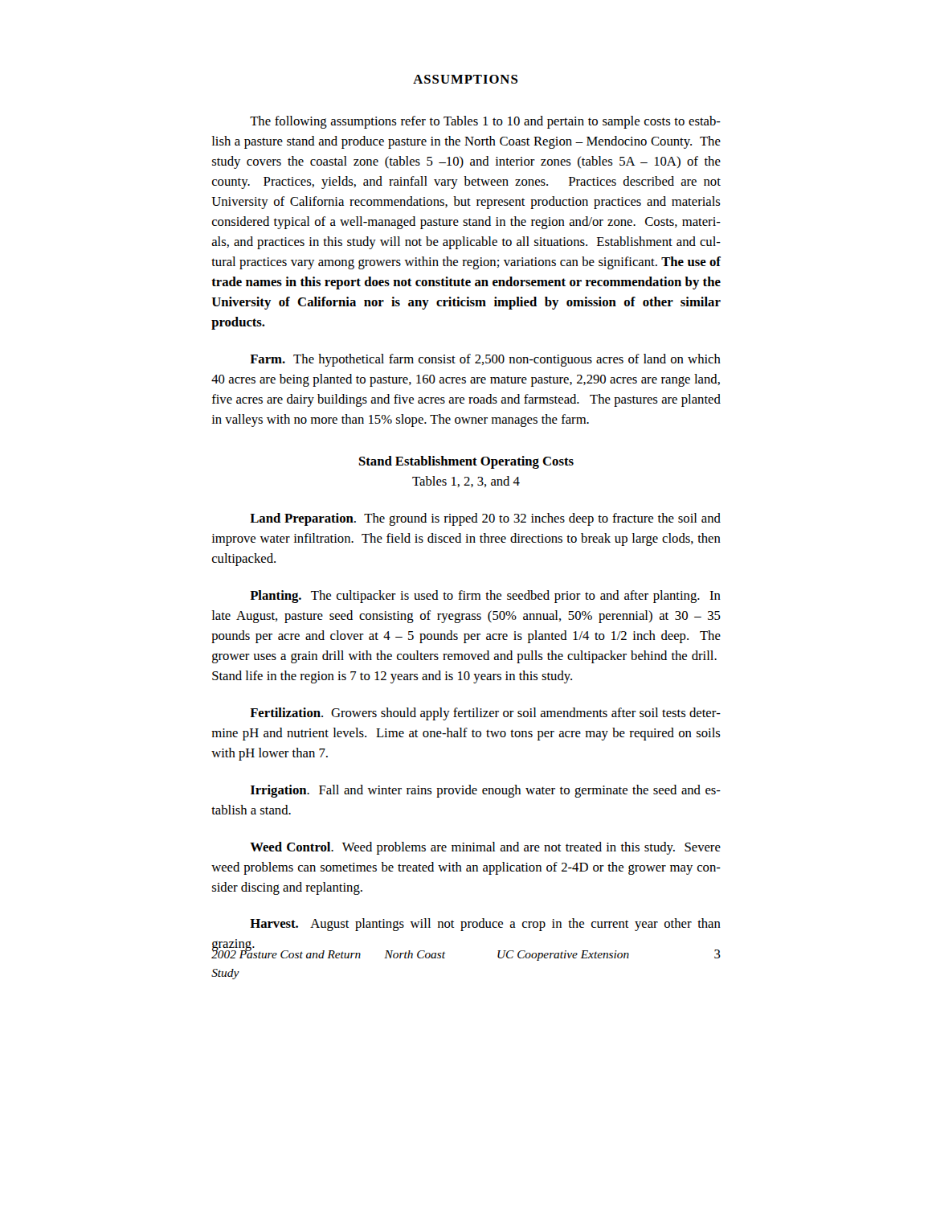ASSUMPTIONS
The following assumptions refer to Tables 1 to 10 and pertain to sample costs to establish a pasture stand and produce pasture in the North Coast Region – Mendocino County. The study covers the coastal zone (tables 5 –10) and interior zones (tables 5A – 10A) of the county. Practices, yields, and rainfall vary between zones. Practices described are not University of California recommendations, but represent production practices and materials considered typical of a well-managed pasture stand in the region and/or zone. Costs, materials, and practices in this study will not be applicable to all situations. Establishment and cultural practices vary among growers within the region; variations can be significant. The use of trade names in this report does not constitute an endorsement or recommendation by the University of California nor is any criticism implied by omission of other similar products.
Farm. The hypothetical farm consist of 2,500 non-contiguous acres of land on which 40 acres are being planted to pasture, 160 acres are mature pasture, 2,290 acres are range land, five acres are dairy buildings and five acres are roads and farmstead. The pastures are planted in valleys with no more than 15% slope. The owner manages the farm.
Stand Establishment Operating Costs
Tables 1, 2, 3, and 4
Land Preparation. The ground is ripped 20 to 32 inches deep to fracture the soil and improve water infiltration. The field is disced in three directions to break up large clods, then cultipacked.
Planting. The cultipacker is used to firm the seedbed prior to and after planting. In late August, pasture seed consisting of ryegrass (50% annual, 50% perennial) at 30 – 35 pounds per acre and clover at 4 – 5 pounds per acre is planted 1/4 to 1/2 inch deep. The grower uses a grain drill with the coulters removed and pulls the cultipacker behind the drill. Stand life in the region is 7 to 12 years and is 10 years in this study.
Fertilization. Growers should apply fertilizer or soil amendments after soil tests determine pH and nutrient levels. Lime at one-half to two tons per acre may be required on soils with pH lower than 7.
Irrigation. Fall and winter rains provide enough water to germinate the seed and establish a stand.
Weed Control. Weed problems are minimal and are not treated in this study. Severe weed problems can sometimes be treated with an application of 2-4D or the grower may consider discing and replanting.
Harvest. August plantings will not produce a crop in the current year other than grazing.
2002 Pasture Cost and Return Study North Coast UC Cooperative Extension 3